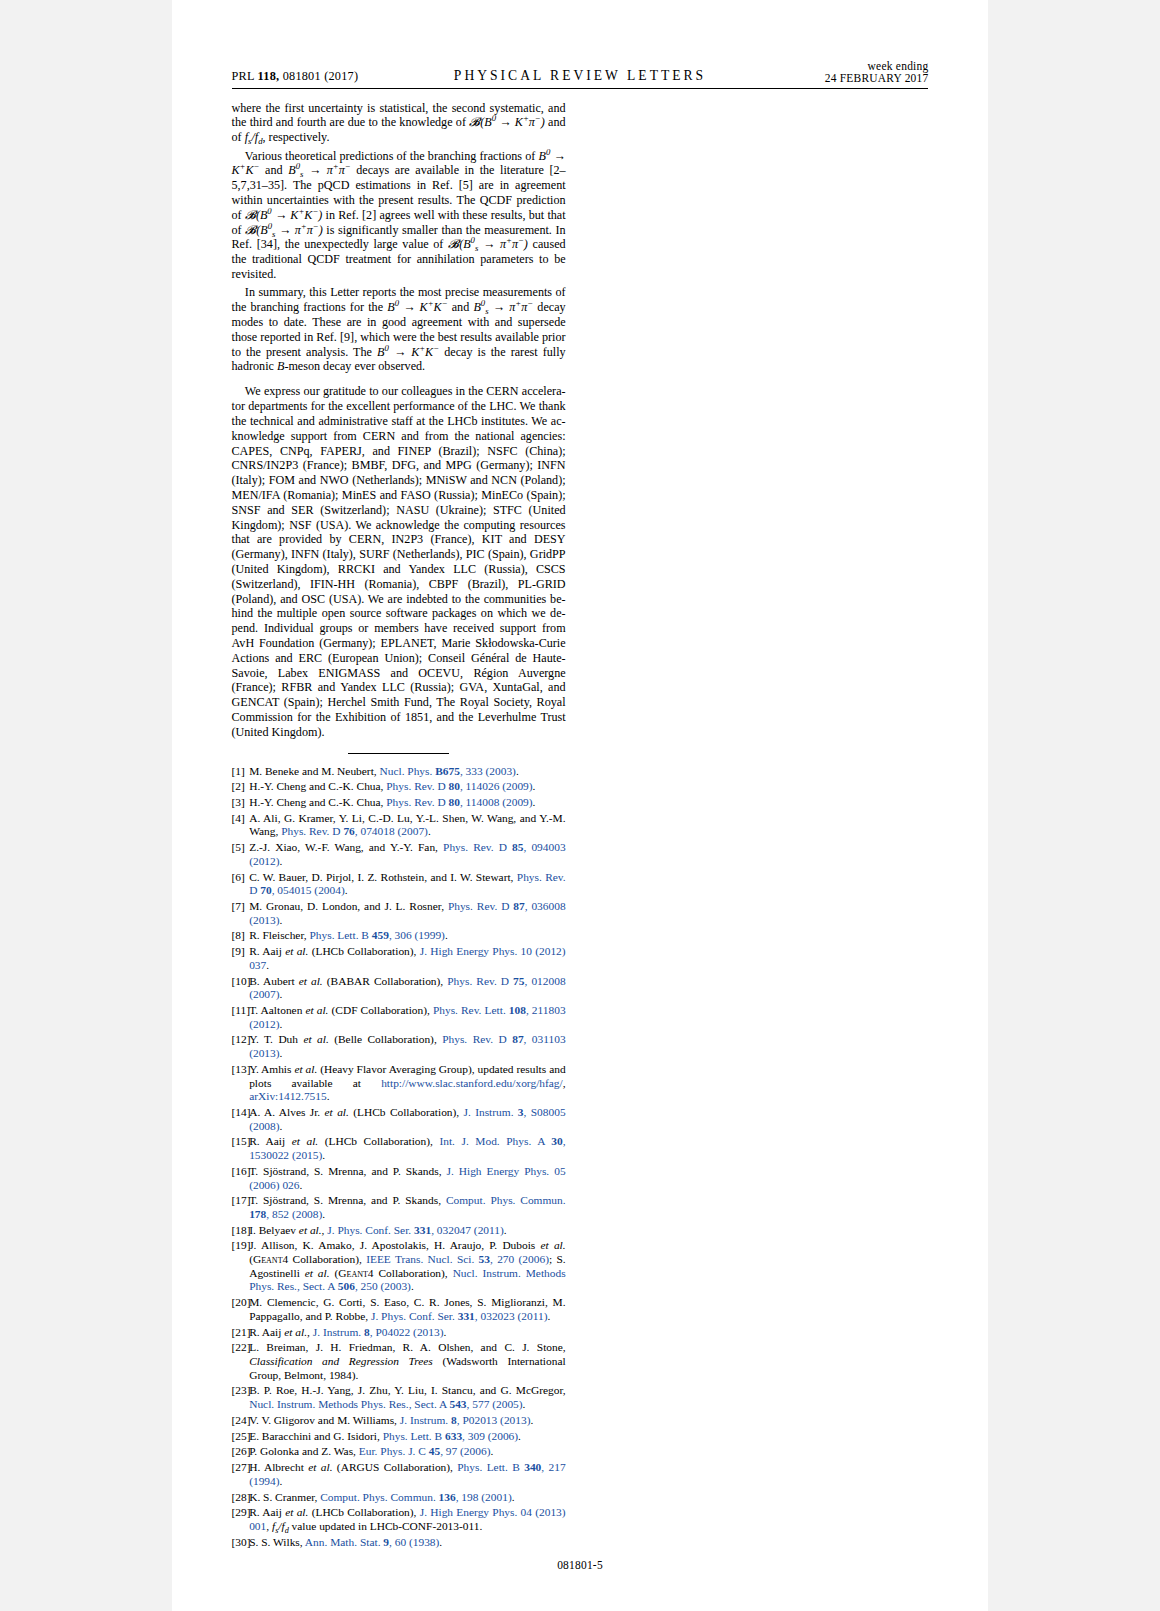PRL 118, 081801 (2017)
PHYSICAL REVIEW LETTERS
week ending 24 FEBRUARY 2017
where the first uncertainty is statistical, the second systematic, and the third and fourth are due to the knowledge of 𝓑(B0 → K+π−) and of fs/fd, respectively.
Various theoretical predictions of the branching fractions of B0 → K+K− and B0s → π+π− decays are available in the literature [2–5,7,31–35]. The pQCD estimations in Ref. [5] are in agreement within uncertainties with the present results. The QCDF prediction of 𝓑(B0 → K+K−) in Ref. [2] agrees well with these results, but that of 𝓑(B0s → π+π−) is significantly smaller than the measurement. In Ref. [34], the unexpectedly large value of 𝓑(B0s → π+π−) caused the traditional QCDF treatment for annihilation parameters to be revisited.
In summary, this Letter reports the most precise measurements of the branching fractions for the B0 → K+K− and B0s → π+π− decay modes to date. These are in good agreement with and supersede those reported in Ref. [9], which were the best results available prior to the present analysis. The B0 → K+K− decay is the rarest fully hadronic B-meson decay ever observed.
We express our gratitude to our colleagues in the CERN accelerator departments for the excellent performance of the LHC. We thank the technical and administrative staff at the LHCb institutes. We acknowledge support from CERN and from the national agencies: CAPES, CNPq, FAPERJ, and FINEP (Brazil); NSFC (China); CNRS/IN2P3 (France); BMBF, DFG, and MPG (Germany); INFN (Italy); FOM and NWO (Netherlands); MNiSW and NCN (Poland); MEN/IFA (Romania); MinES and FASO (Russia); MinECo (Spain); SNSF and SER (Switzerland); NASU (Ukraine); STFC (United Kingdom); NSF (USA). We acknowledge the computing resources that are provided by CERN, IN2P3 (France), KIT and DESY (Germany), INFN (Italy), SURF (Netherlands), PIC (Spain), GridPP (United Kingdom), RRCKI and Yandex LLC (Russia), CSCS (Switzerland), IFIN-HH (Romania), CBPF (Brazil), PL-GRID (Poland), and OSC (USA). We are indebted to the communities behind the multiple open source software packages on which we depend. Individual groups or members have received support from AvH Foundation (Germany); EPLANET, Marie Skłodowska-Curie Actions and ERC (European Union); Conseil Général de Haute-Savoie, Labex ENIGMASS and OCEVU, Région Auvergne (France); RFBR and Yandex LLC (Russia); GVA, XuntaGal, and GENCAT (Spain); Herchel Smith Fund, The Royal Society, Royal Commission for the Exhibition of 1851, and the Leverhulme Trust (United Kingdom).
[1] M. Beneke and M. Neubert, Nucl. Phys. B675, 333 (2003).
[2] H.-Y. Cheng and C.-K. Chua, Phys. Rev. D 80, 114026 (2009).
[3] H.-Y. Cheng and C.-K. Chua, Phys. Rev. D 80, 114008 (2009).
[4] A. Ali, G. Kramer, Y. Li, C.-D. Lu, Y.-L. Shen, W. Wang, and Y.-M. Wang, Phys. Rev. D 76, 074018 (2007).
[5] Z.-J. Xiao, W.-F. Wang, and Y.-Y. Fan, Phys. Rev. D 85, 094003 (2012).
[6] C. W. Bauer, D. Pirjol, I. Z. Rothstein, and I. W. Stewart, Phys. Rev. D 70, 054015 (2004).
[7] M. Gronau, D. London, and J. L. Rosner, Phys. Rev. D 87, 036008 (2013).
[8] R. Fleischer, Phys. Lett. B 459, 306 (1999).
[9] R. Aaij et al. (LHCb Collaboration), J. High Energy Phys. 10 (2012) 037.
[10] B. Aubert et al. (BABAR Collaboration), Phys. Rev. D 75, 012008 (2007).
[11] T. Aaltonen et al. (CDF Collaboration), Phys. Rev. Lett. 108, 211803 (2012).
[12] Y. T. Duh et al. (Belle Collaboration), Phys. Rev. D 87, 031103 (2013).
[13] Y. Amhis et al. (Heavy Flavor Averaging Group), updated results and plots available at http://www.slac.stanford.edu/xorg/hfag/, arXiv:1412.7515.
[14] A. A. Alves Jr. et al. (LHCb Collaboration), J. Instrum. 3, S08005 (2008).
[15] R. Aaij et al. (LHCb Collaboration), Int. J. Mod. Phys. A 30, 1530022 (2015).
[16] T. Sjöstrand, S. Mrenna, and P. Skands, J. High Energy Phys. 05 (2006) 026.
[17] T. Sjöstrand, S. Mrenna, and P. Skands, Comput. Phys. Commun. 178, 852 (2008).
[18] I. Belyaev et al., J. Phys. Conf. Ser. 331, 032047 (2011).
[19] J. Allison, K. Amako, J. Apostolakis, H. Araujo, P. Dubois et al. (Geant4 Collaboration), IEEE Trans. Nucl. Sci. 53, 270 (2006); S. Agostinelli et al. (Geant4 Collaboration), Nucl. Instrum. Methods Phys. Res., Sect. A 506, 250 (2003).
[20] M. Clemencic, G. Corti, S. Easo, C. R. Jones, S. Miglioranzi, M. Pappagallo, and P. Robbe, J. Phys. Conf. Ser. 331, 032023 (2011).
[21] R. Aaij et al., J. Instrum. 8, P04022 (2013).
[22] L. Breiman, J. H. Friedman, R. A. Olshen, and C. J. Stone, Classification and Regression Trees (Wadsworth International Group, Belmont, 1984).
[23] B. P. Roe, H.-J. Yang, J. Zhu, Y. Liu, I. Stancu, and G. McGregor, Nucl. Instrum. Methods Phys. Res., Sect. A 543, 577 (2005).
[24] V. V. Gligorov and M. Williams, J. Instrum. 8, P02013 (2013).
[25] E. Baracchini and G. Isidori, Phys. Lett. B 633, 309 (2006).
[26] P. Golonka and Z. Was, Eur. Phys. J. C 45, 97 (2006).
[27] H. Albrecht et al. (ARGUS Collaboration), Phys. Lett. B 340, 217 (1994).
[28] K. S. Cranmer, Comput. Phys. Commun. 136, 198 (2001).
[29] R. Aaij et al. (LHCb Collaboration), J. High Energy Phys. 04 (2013) 001, fs/fd value updated in LHCb-CONF-2013-011.
[30] S. S. Wilks, Ann. Math. Stat. 9, 60 (1938).
081801-5